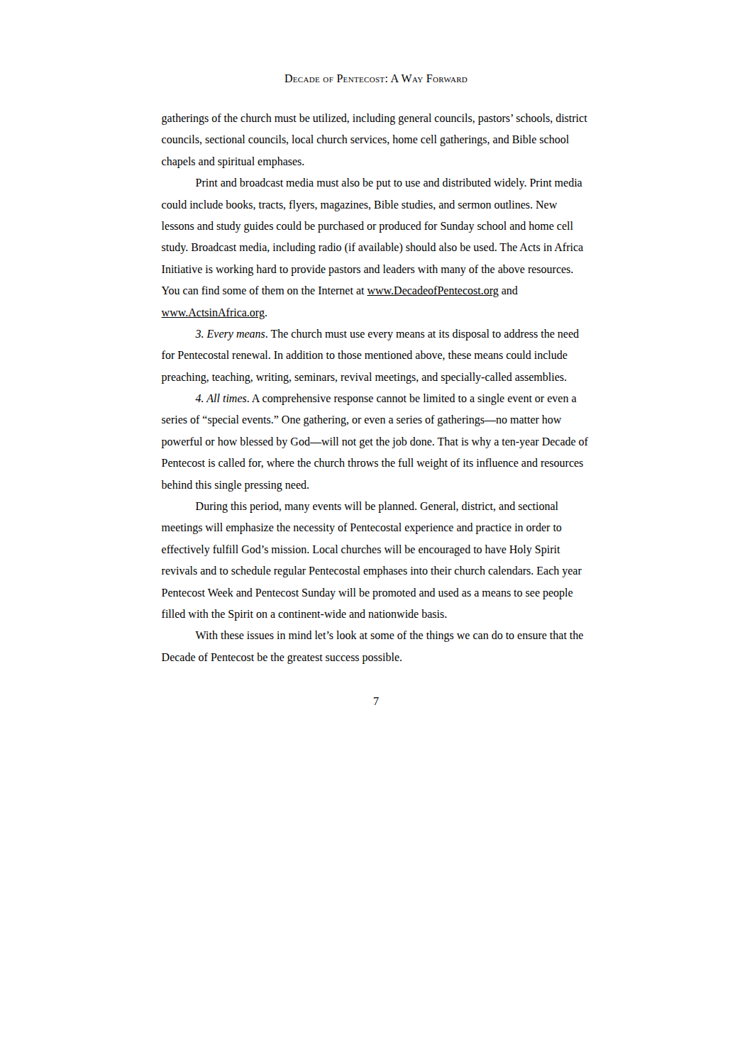Decade of Pentecost: A Way Forward
gatherings of the church must be utilized, including general councils, pastors’ schools, district councils, sectional councils, local church services, home cell gatherings, and Bible school chapels and spiritual emphases.
Print and broadcast media must also be put to use and distributed widely. Print media could include books, tracts, flyers, magazines, Bible studies, and sermon outlines. New lessons and study guides could be purchased or produced for Sunday school and home cell study. Broadcast media, including radio (if available) should also be used. The Acts in Africa Initiative is working hard to provide pastors and leaders with many of the above resources. You can find some of them on the Internet at www.DecadeofPentecost.org and www.ActsinAfrica.org.
3. Every means. The church must use every means at its disposal to address the need for Pentecostal renewal. In addition to those mentioned above, these means could include preaching, teaching, writing, seminars, revival meetings, and specially-called assemblies.
4. All times. A comprehensive response cannot be limited to a single event or even a series of “special events.” One gathering, or even a series of gatherings—no matter how powerful or how blessed by God—will not get the job done. That is why a ten-year Decade of Pentecost is called for, where the church throws the full weight of its influence and resources behind this single pressing need.
During this period, many events will be planned. General, district, and sectional meetings will emphasize the necessity of Pentecostal experience and practice in order to effectively fulfill God’s mission. Local churches will be encouraged to have Holy Spirit revivals and to schedule regular Pentecostal emphases into their church calendars. Each year Pentecost Week and Pentecost Sunday will be promoted and used as a means to see people filled with the Spirit on a continent-wide and nationwide basis.
With these issues in mind let’s look at some of the things we can do to ensure that the Decade of Pentecost be the greatest success possible.
7